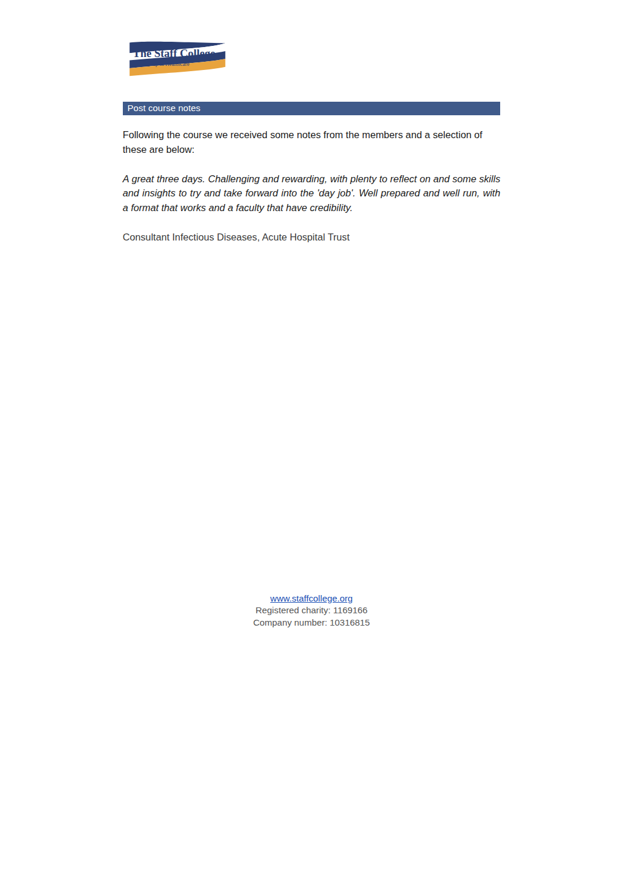The Staff College Leadership in Healthcare
Post course notes
Following the course we received some notes from the members and a selection of these are below:
A great three days. Challenging and rewarding, with plenty to reflect on and some skills and insights to try and take forward into the 'day job'. Well prepared and well run, with a format that works and a faculty that have credibility.
Consultant Infectious Diseases, Acute Hospital Trust
www.staffcollege.org
Registered charity: 1169166
Company number: 10316815